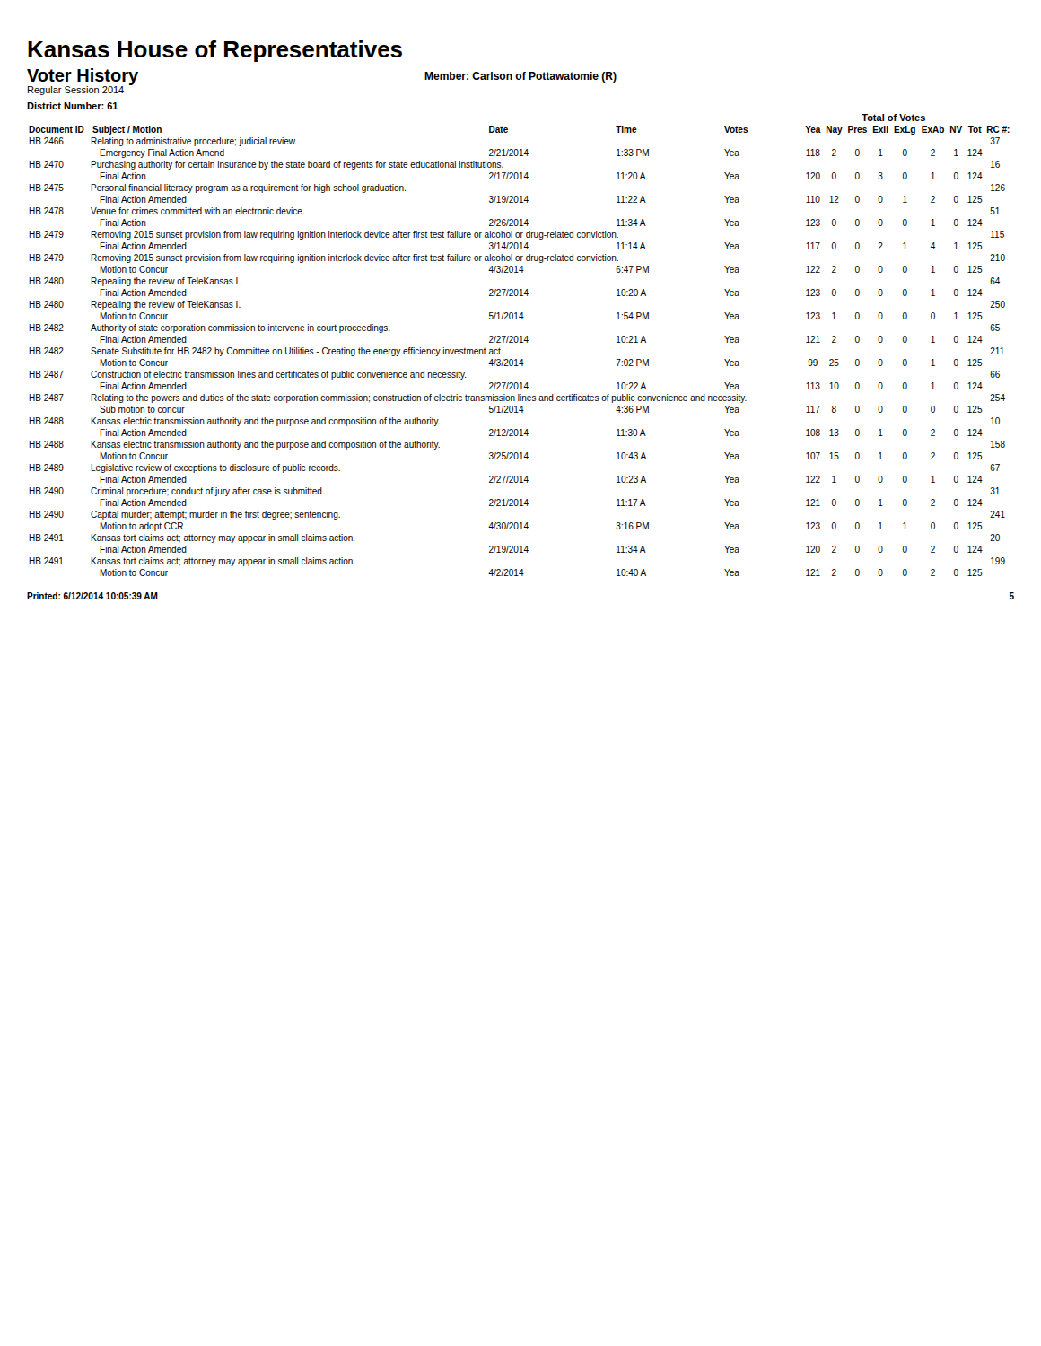Kansas House of Representatives
Voter History
Member: Carlson of Pottawatomie (R)
Regular Session 2014
District Number: 61
| | Total of Votes | |
| --- | --- | --- |
| Document ID | Subject / Motion | Date | Time | Votes | Yea | Nay | Pres | ExII | ExLg | ExAb | NV | Tot | RC #: |
| HB 2466 | Relating to administrative procedure; judicial review. | | 37 |
| | Emergency Final Action Amend | 2/21/2014 | 1:33 PM | Yea | 118 | 2 | 0 | 1 | 0 | 2 | 1 | 124 | |
| HB 2470 | Purchasing authority for certain insurance by the state board of regents for state educational institutions. | | 16 |
| | Final Action | 2/17/2014 | 11:20 A | Yea | 120 | 0 | 0 | 3 | 0 | 1 | 0 | 124 | |
| HB 2475 | Personal financial literacy program as a requirement for high school graduation. | | 126 |
| | Final Action Amended | 3/19/2014 | 11:22 A | Yea | 110 | 12 | 0 | 0 | 1 | 2 | 0 | 125 | |
| HB 2478 | Venue for crimes committed with an electronic device. | | 51 |
| | Final Action | 2/26/2014 | 11:34 A | Yea | 123 | 0 | 0 | 0 | 0 | 1 | 0 | 124 | |
| HB 2479 | Removing 2015 sunset provision from law requiring ignition interlock device after first test failure or alcohol or drug-related conviction. | | 115 |
| | Final Action Amended | 3/14/2014 | 11:14 A | Yea | 117 | 0 | 0 | 2 | 1 | 4 | 1 | 125 | |
| HB 2479 | Removing 2015 sunset provision from law requiring ignition interlock device after first test failure or alcohol or drug-related conviction. | | 210 |
| | Motion to Concur | 4/3/2014 | 6:47 PM | Yea | 122 | 2 | 0 | 0 | 0 | 1 | 0 | 125 | |
| HB 2480 | Repealing the review of TeleKansas I. | | 64 |
| | Final Action Amended | 2/27/2014 | 10:20 A | Yea | 123 | 0 | 0 | 0 | 0 | 1 | 0 | 124 | |
| HB 2480 | Repealing the review of TeleKansas I. | | 250 |
| | Motion to Concur | 5/1/2014 | 1:54 PM | Yea | 123 | 1 | 0 | 0 | 0 | 0 | 1 | 125 | |
| HB 2482 | Authority of state corporation commission to intervene in court proceedings. | | 65 |
| | Final Action Amended | 2/27/2014 | 10:21 A | Yea | 121 | 2 | 0 | 0 | 0 | 1 | 0 | 124 | |
| HB 2482 | Senate Substitute for HB 2482 by Committee on Utilities - Creating the energy efficiency investment act. | | 211 |
| | Motion to Concur | 4/3/2014 | 7:02 PM | Yea | 99 | 25 | 0 | 0 | 0 | 1 | 0 | 125 | |
| HB 2487 | Construction of electric transmission lines and certificates of public convenience and necessity. | | 66 |
| | Final Action Amended | 2/27/2014 | 10:22 A | Yea | 113 | 10 | 0 | 0 | 0 | 1 | 0 | 124 | |
| HB 2487 | Relating to the powers and duties of the state corporation commission; construction of electric transmission lines and certificates of public convenience and necessity. | | 254 |
| | Sub motion to concur | 5/1/2014 | 4:36 PM | Yea | 117 | 8 | 0 | 0 | 0 | 0 | 0 | 125 | |
| HB 2488 | Kansas electric transmission authority and the purpose and composition of the authority. | | 10 |
| | Final Action Amended | 2/12/2014 | 11:30 A | Yea | 108 | 13 | 0 | 1 | 0 | 2 | 0 | 124 | |
| HB 2488 | Kansas electric transmission authority and the purpose and composition of the authority. | | 158 |
| | Motion to Concur | 3/25/2014 | 10:43 A | Yea | 107 | 15 | 0 | 1 | 0 | 2 | 0 | 125 | |
| HB 2489 | Legislative review of exceptions to disclosure of public records. | | 67 |
| | Final Action Amended | 2/27/2014 | 10:23 A | Yea | 122 | 1 | 0 | 0 | 0 | 1 | 0 | 124 | |
| HB 2490 | Criminal procedure; conduct of jury after case is submitted. | | 31 |
| | Final Action Amended | 2/21/2014 | 11:17 A | Yea | 121 | 0 | 0 | 1 | 0 | 2 | 0 | 124 | |
| HB 2490 | Capital murder; attempt; murder in the first degree; sentencing. | | 241 |
| | Motion to adopt CCR | 4/30/2014 | 3:16 PM | Yea | 123 | 0 | 0 | 1 | 1 | 0 | 0 | 125 | |
| HB 2491 | Kansas tort claims act; attorney may appear in small claims action. | | 20 |
| | Final Action Amended | 2/19/2014 | 11:34 A | Yea | 120 | 2 | 0 | 0 | 0 | 2 | 0 | 124 | |
| HB 2491 | Kansas tort claims act; attorney may appear in small claims action. | | 199 |
| | Motion to Concur | 4/2/2014 | 10:40 A | Yea | 121 | 2 | 0 | 0 | 0 | 2 | 0 | 125 | |
Printed: 6/12/2014 10:05:39 AM 5